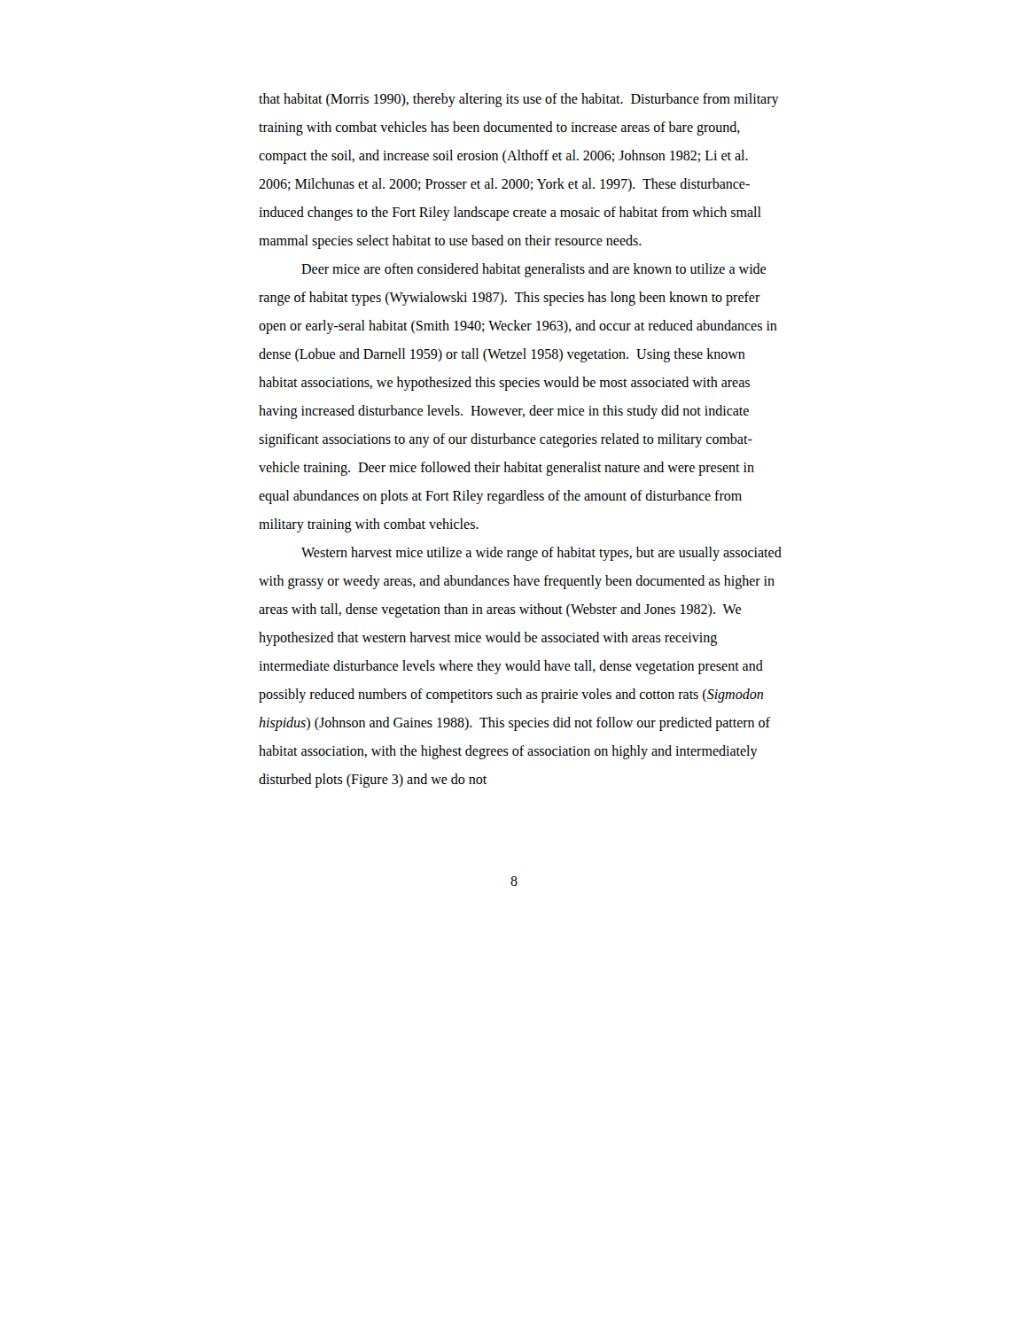that habitat (Morris 1990), thereby altering its use of the habitat. Disturbance from military training with combat vehicles has been documented to increase areas of bare ground, compact the soil, and increase soil erosion (Althoff et al. 2006; Johnson 1982; Li et al. 2006; Milchunas et al. 2000; Prosser et al. 2000; York et al. 1997). These disturbance-induced changes to the Fort Riley landscape create a mosaic of habitat from which small mammal species select habitat to use based on their resource needs.
Deer mice are often considered habitat generalists and are known to utilize a wide range of habitat types (Wywialowski 1987). This species has long been known to prefer open or early-seral habitat (Smith 1940; Wecker 1963), and occur at reduced abundances in dense (Lobue and Darnell 1959) or tall (Wetzel 1958) vegetation. Using these known habitat associations, we hypothesized this species would be most associated with areas having increased disturbance levels. However, deer mice in this study did not indicate significant associations to any of our disturbance categories related to military combat-vehicle training. Deer mice followed their habitat generalist nature and were present in equal abundances on plots at Fort Riley regardless of the amount of disturbance from military training with combat vehicles.
Western harvest mice utilize a wide range of habitat types, but are usually associated with grassy or weedy areas, and abundances have frequently been documented as higher in areas with tall, dense vegetation than in areas without (Webster and Jones 1982). We hypothesized that western harvest mice would be associated with areas receiving intermediate disturbance levels where they would have tall, dense vegetation present and possibly reduced numbers of competitors such as prairie voles and cotton rats (Sigmodon hispidus) (Johnson and Gaines 1988). This species did not follow our predicted pattern of habitat association, with the highest degrees of association on highly and intermediately disturbed plots (Figure 3) and we do not
8